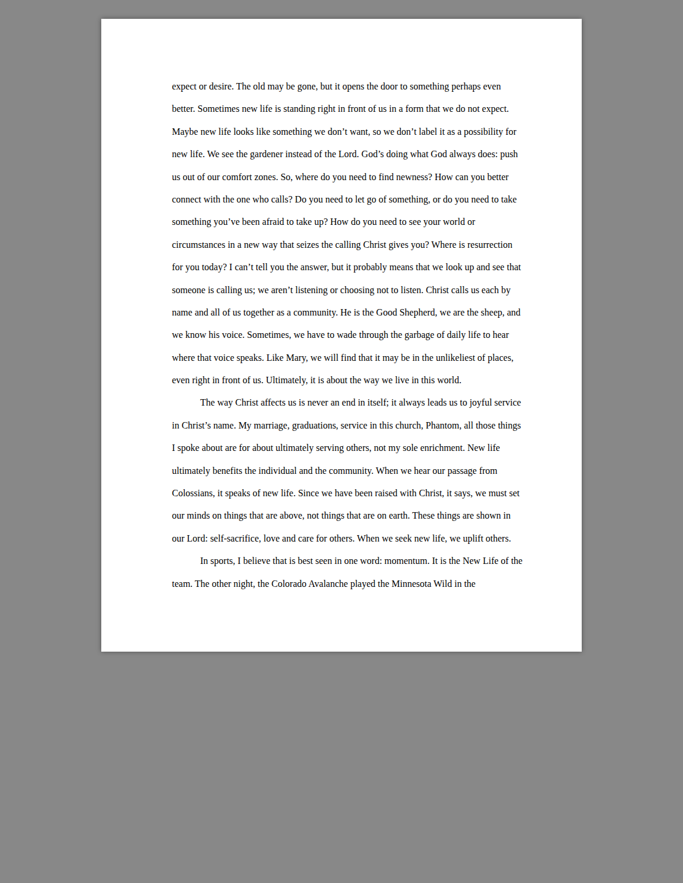expect or desire. The old may be gone, but it opens the door to something perhaps even better. Sometimes new life is standing right in front of us in a form that we do not expect. Maybe new life looks like something we don’t want, so we don’t label it as a possibility for new life. We see the gardener instead of the Lord. God’s doing what God always does: push us out of our comfort zones. So, where do you need to find newness? How can you better connect with the one who calls? Do you need to let go of something, or do you need to take something you’ve been afraid to take up? How do you need to see your world or circumstances in a new way that seizes the calling Christ gives you? Where is resurrection for you today? I can’t tell you the answer, but it probably means that we look up and see that someone is calling us; we aren’t listening or choosing not to listen. Christ calls us each by name and all of us together as a community. He is the Good Shepherd, we are the sheep, and we know his voice. Sometimes, we have to wade through the garbage of daily life to hear where that voice speaks. Like Mary, we will find that it may be in the unlikeliest of places, even right in front of us. Ultimately, it is about the way we live in this world.
The way Christ affects us is never an end in itself; it always leads us to joyful service in Christ’s name. My marriage, graduations, service in this church, Phantom, all those things I spoke about are for about ultimately serving others, not my sole enrichment. New life ultimately benefits the individual and the community. When we hear our passage from Colossians, it speaks of new life. Since we have been raised with Christ, it says, we must set our minds on things that are above, not things that are on earth. These things are shown in our Lord: self-sacrifice, love and care for others. When we seek new life, we uplift others.
In sports, I believe that is best seen in one word: momentum. It is the New Life of the team. The other night, the Colorado Avalanche played the Minnesota Wild in the